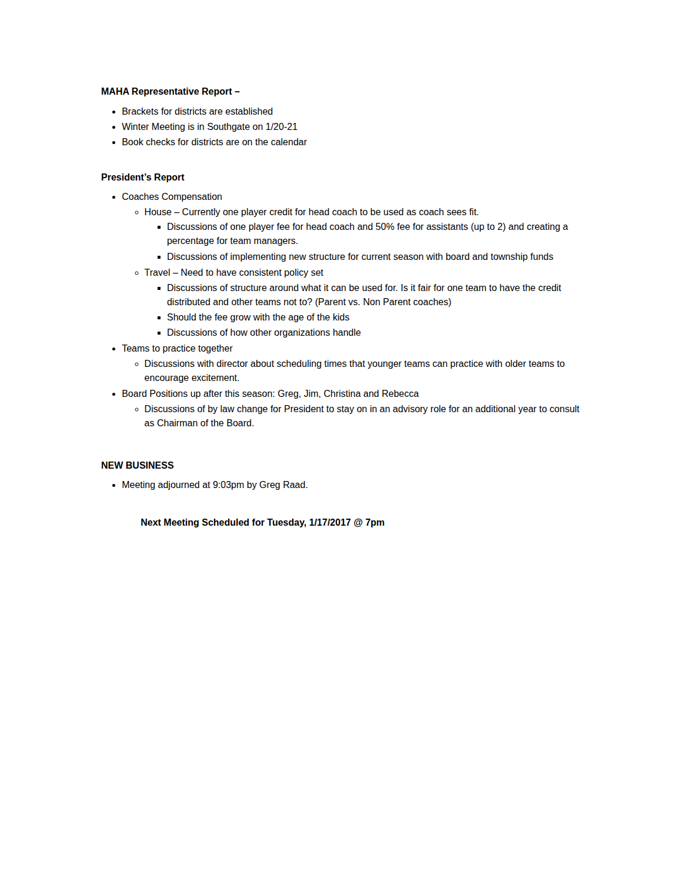MAHA Representative Report –
Brackets for districts are established
Winter Meeting is in Southgate on 1/20-21
Book checks for districts are on the calendar
President’s Report
Coaches Compensation
House – Currently one player credit for head coach to be used as coach sees fit.
Discussions of one player fee for head coach and 50% fee for assistants (up to 2) and creating a percentage for team managers.
Discussions of implementing new structure for current season with board and township funds
Travel – Need to have consistent policy set
Discussions of structure around what it can be used for. Is it fair for one team to have the credit distributed and other teams not to? (Parent vs. Non Parent coaches)
Should the fee grow with the age of the kids
Discussions of how other organizations handle
Teams to practice together
Discussions with director about scheduling times that younger teams can practice with older teams to encourage excitement.
Board Positions up after this season: Greg, Jim, Christina and Rebecca
Discussions of by law change for President to stay on in an advisory role for an additional year to consult as Chairman of the Board.
NEW BUSINESS
Meeting adjourned at 9:03pm by Greg Raad.
Next Meeting Scheduled for Tuesday, 1/17/2017 @ 7pm